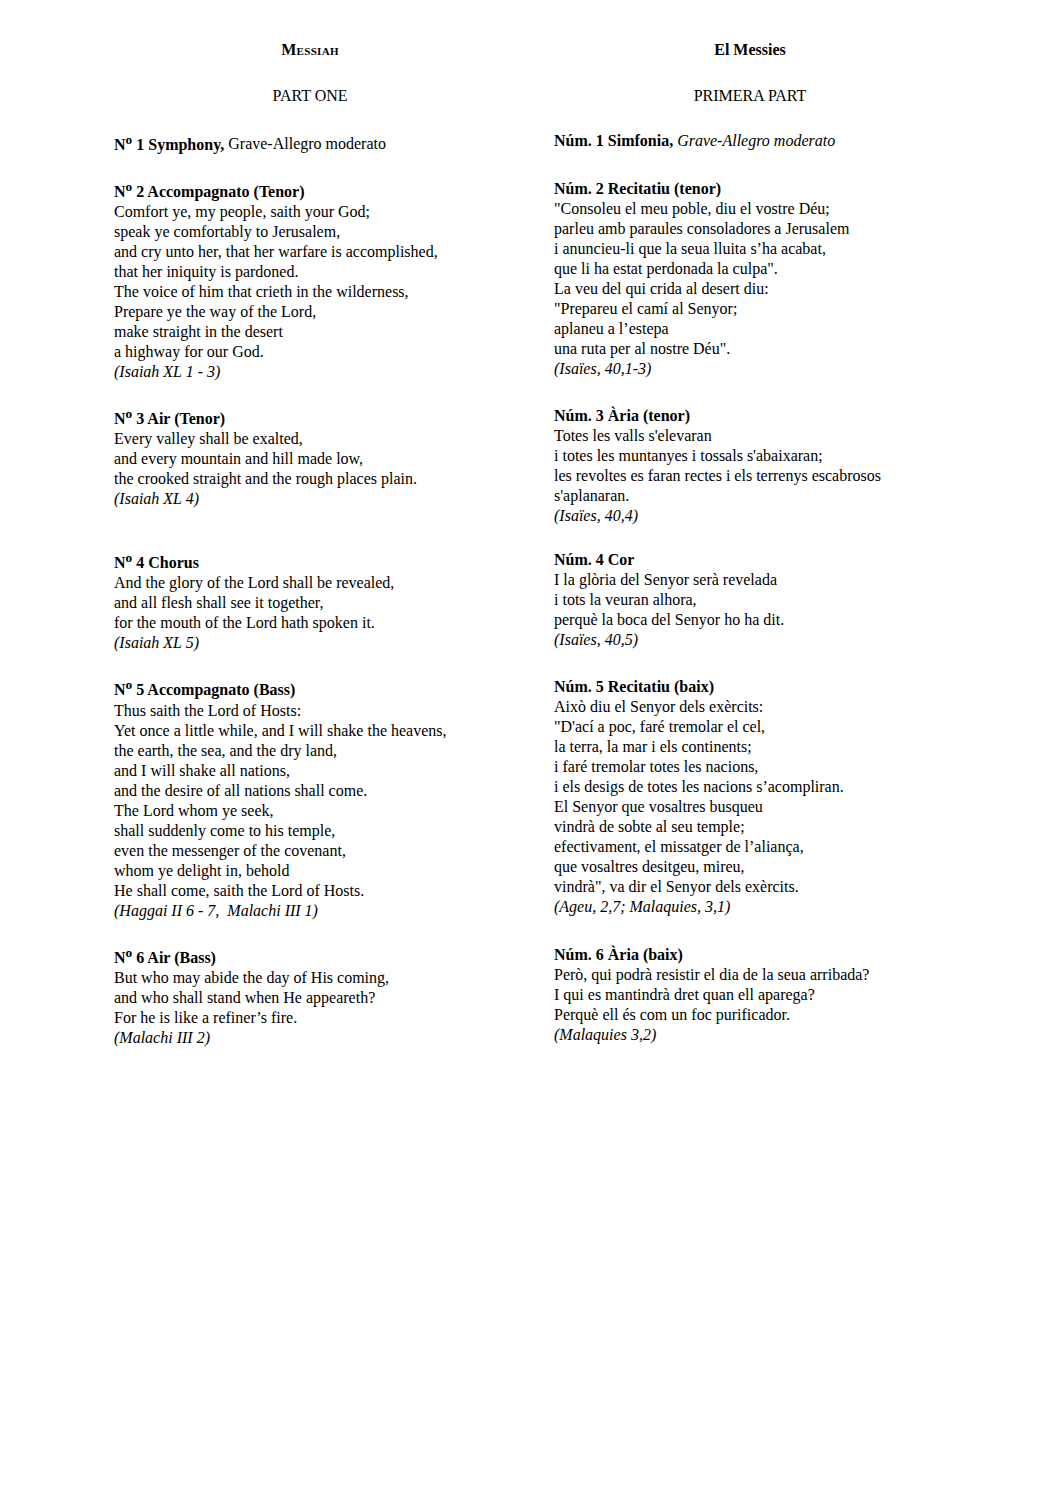Messiah
PART ONE
El Messies
PRIMERA PART
No 1 Symphony, Grave-Allegro moderato
Núm. 1 Simfonia, Grave-Allegro moderato
No 2 Accompagnato (Tenor)
Comfort ye, my people, saith your God;
speak ye comfortably to Jerusalem,
and cry unto her, that her warfare is accomplished,
that her iniquity is pardoned.
The voice of him that crieth in the wilderness,
Prepare ye the way of the Lord,
make straight in the desert
a highway for our God.
(Isaiah XL 1 - 3)
Núm. 2 Recitatiu (tenor)
"Consoleu el meu poble, diu el vostre Déu;
parleu amb paraules consoladores a Jerusalem
i anuncieu-li que la seua lluita s’ha acabat,
que li ha estat perdonada la culpa".
La veu del qui crida al desert diu:
"Prepareu el camí al Senyor;
aplaneu a l’estepa
una ruta per al nostre Déu".
(Isaïes, 40,1-3)
No 3 Air (Tenor)
Every valley shall be exalted,
and every mountain and hill made low,
the crooked straight and the rough places plain.
(Isaiah XL 4)
Núm. 3 Ària (tenor)
Totes les valls s'elevaran
i totes les muntanyes i tossals s'abaixaran;
les revoltes es faran rectes i els terrenys escabrosos s'aplanaran.
(Isaïes, 40,4)
No 4 Chorus
And the glory of the Lord shall be revealed,
and all flesh shall see it together,
for the mouth of the Lord hath spoken it.
(Isaiah XL 5)
Núm. 4 Cor
I la glòria del Senyor serà revelada
i tots la veuran alhora,
perquè la boca del Senyor ho ha dit.
(Isaïes, 40,5)
No 5 Accompagnato (Bass)
Thus saith the Lord of Hosts:
Yet once a little while, and I will shake the heavens,
the earth, the sea, and the dry land,
and I will shake all nations,
and the desire of all nations shall come.
The Lord whom ye seek,
shall suddenly come to his temple,
even the messenger of the covenant,
whom ye delight in, behold
He shall come, saith the Lord of Hosts.
(Haggai II 6 - 7, Malachi III 1)
Núm. 5 Recitatiu (baix)
Això diu el Senyor dels exèrcits:
"D'ací a poc, faré tremolar el cel,
la terra, la mar i els continents;
i faré tremolar totes les nacions,
i els desigs de totes les nacions s’acompliran.
El Senyor que vosaltres busqueu
vindrà de sobte al seu temple;
efectivament, el missatger de l’aliança,
que vosaltres desitgeu, mireu,
vindrà", va dir el Senyor dels exèrcits.
(Ageu, 2,7; Malaquies, 3,1)
No 6 Air (Bass)
But who may abide the day of His coming,
and who shall stand when He appeareth?
For he is like a refiner’s fire.
(Malachi III 2)
Núm. 6 Ària (baix)
Però, qui podrà resistir el dia de la seua arribada?
I qui es mantindrà dret quan ell aparega?
Perquè ell és com un foc purificador.
(Malaquies 3,2)